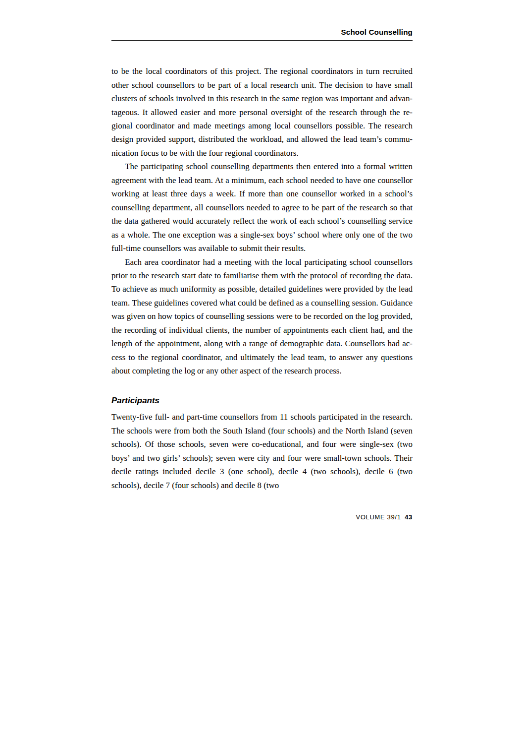School Counselling
to be the local coordinators of this project. The regional coordinators in turn recruited other school counsellors to be part of a local research unit. The decision to have small clusters of schools involved in this research in the same region was important and advantageous. It allowed easier and more personal oversight of the research through the regional coordinator and made meetings among local counsellors possible. The research design provided support, distributed the workload, and allowed the lead team’s communication focus to be with the four regional coordinators.
The participating school counselling departments then entered into a formal written agreement with the lead team. At a minimum, each school needed to have one counsellor working at least three days a week. If more than one counsellor worked in a school’s counselling department, all counsellors needed to agree to be part of the research so that the data gathered would accurately reflect the work of each school’s counselling service as a whole. The one exception was a single-sex boys’ school where only one of the two full-time counsellors was available to submit their results.
Each area coordinator had a meeting with the local participating school counsellors prior to the research start date to familiarise them with the protocol of recording the data. To achieve as much uniformity as possible, detailed guidelines were provided by the lead team. These guidelines covered what could be defined as a counselling session. Guidance was given on how topics of counselling sessions were to be recorded on the log provided, the recording of individual clients, the number of appointments each client had, and the length of the appointment, along with a range of demographic data. Counsellors had access to the regional coordinator, and ultimately the lead team, to answer any questions about completing the log or any other aspect of the research process.
Participants
Twenty-five full- and part-time counsellors from 11 schools participated in the research. The schools were from both the South Island (four schools) and the North Island (seven schools). Of those schools, seven were co-educational, and four were single-sex (two boys’ and two girls’ schools); seven were city and four were small-town schools. Their decile ratings included decile 3 (one school), decile 4 (two schools), decile 6 (two schools), decile 7 (four schools) and decile 8 (two
VOLUME 39/143